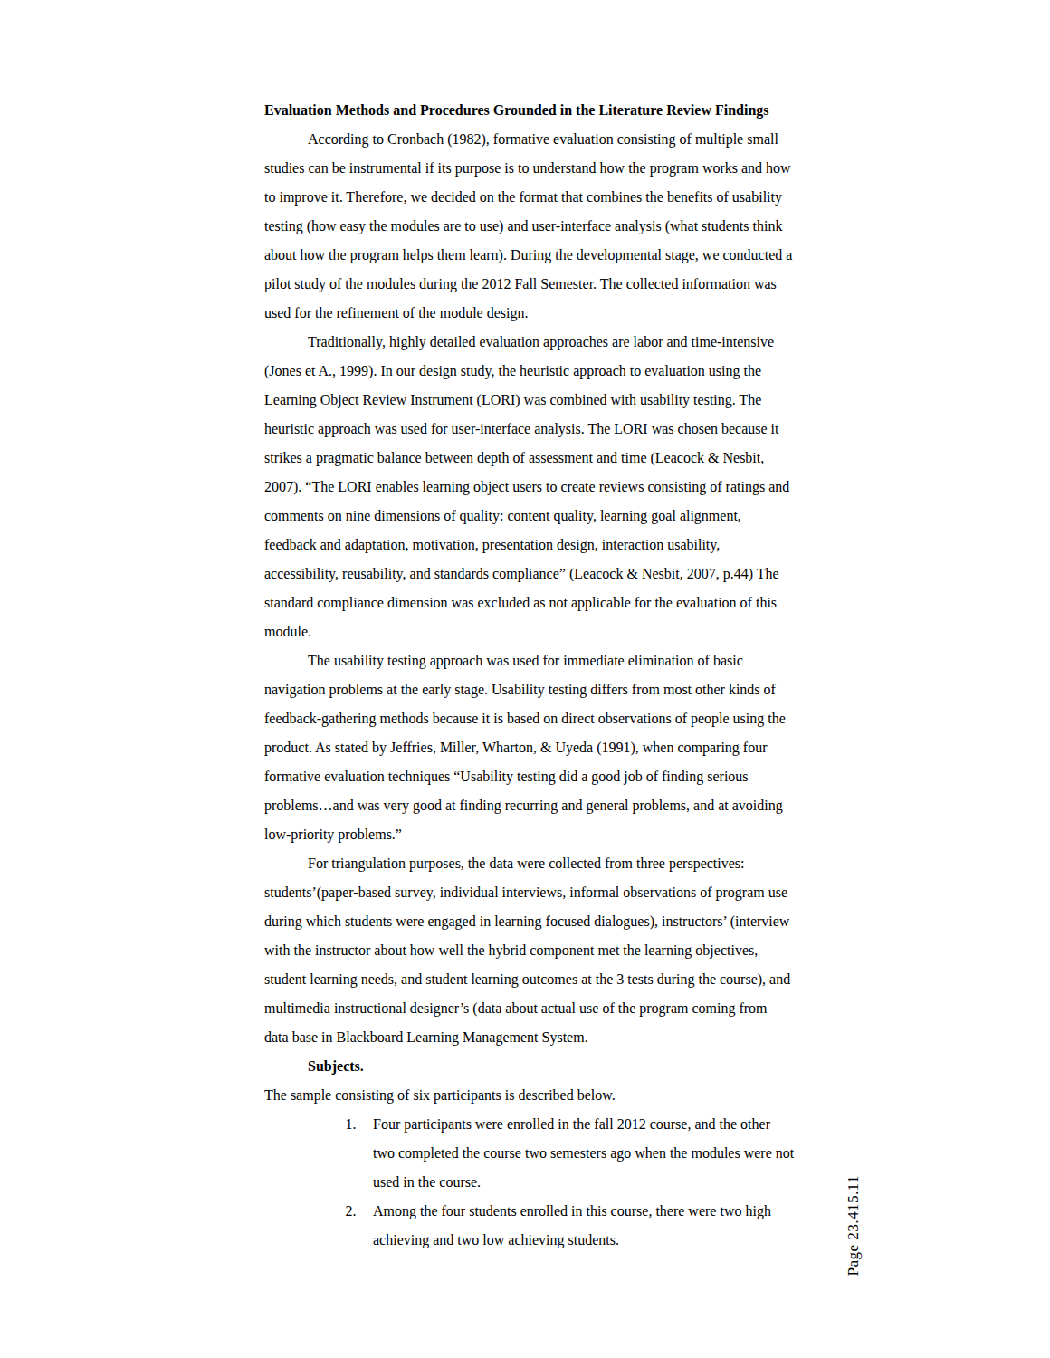Evaluation Methods and Procedures Grounded in the Literature Review Findings
According to Cronbach (1982), formative evaluation consisting of multiple small studies can be instrumental if its purpose is to understand how the program works and how to improve it. Therefore, we decided on the format that combines the benefits of usability testing (how easy the modules are to use) and user-interface analysis (what students think about how the program helps them learn). During the developmental stage, we conducted a pilot study of the modules during the 2012 Fall Semester. The collected information was used for the refinement of the module design.
Traditionally, highly detailed evaluation approaches are labor and time-intensive (Jones et A., 1999). In our design study, the heuristic approach to evaluation using the Learning Object Review Instrument (LORI) was combined with usability testing. The heuristic approach was used for user-interface analysis. The LORI was chosen because it strikes a pragmatic balance between depth of assessment and time (Leacock & Nesbit, 2007). “The LORI enables learning object users to create reviews consisting of ratings and comments on nine dimensions of quality: content quality, learning goal alignment, feedback and adaptation, motivation, presentation design, interaction usability, accessibility, reusability, and standards compliance” (Leacock & Nesbit, 2007, p.44) The standard compliance dimension was excluded as not applicable for the evaluation of this module.
The usability testing approach was used for immediate elimination of basic navigation problems at the early stage. Usability testing differs from most other kinds of feedback-gathering methods because it is based on direct observations of people using the product. As stated by Jeffries, Miller, Wharton, & Uyeda (1991), when comparing four formative evaluation techniques “Usability testing did a good job of finding serious problems…and was very good at finding recurring and general problems, and at avoiding low-priority problems.”
For triangulation purposes, the data were collected from three perspectives: students’(paper-based survey, individual interviews, informal observations of program use during which students were engaged in learning focused dialogues), instructors’ (interview with the instructor about how well the hybrid component met the learning objectives, student learning needs, and student learning outcomes at the 3 tests during the course), and multimedia instructional designer’s (data about actual use of the program coming from data base in Blackboard Learning Management System.
Subjects.
The sample consisting of six participants is described below.
Four participants were enrolled in the fall 2012 course, and the other two completed the course two semesters ago when the modules were not used in the course.
Among the four students enrolled in this course, there were two high achieving and two low achieving students.
Page 23.415.11